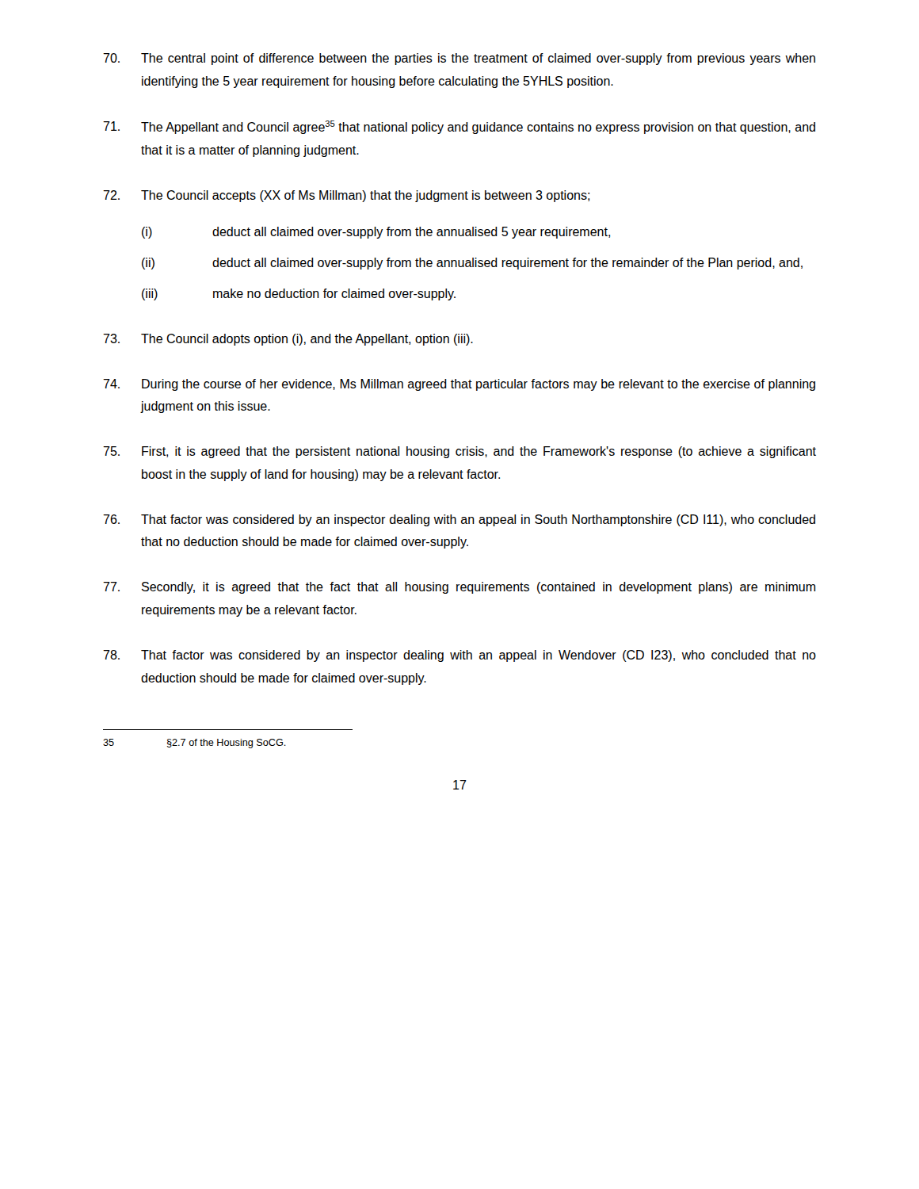The central point of difference between the parties is the treatment of claimed over-supply from previous years when identifying the 5 year requirement for housing before calculating the 5YHLS position.
The Appellant and Council agree35 that national policy and guidance contains no express provision on that question, and that it is a matter of planning judgment.
The Council accepts (XX of Ms Millman) that the judgment is between 3 options;
(i) deduct all claimed over-supply from the annualised 5 year requirement,
(ii) deduct all claimed over-supply from the annualised requirement for the remainder of the Plan period, and,
(iii) make no deduction for claimed over-supply.
The Council adopts option (i), and the Appellant, option (iii).
During the course of her evidence, Ms Millman agreed that particular factors may be relevant to the exercise of planning judgment on this issue.
First, it is agreed that the persistent national housing crisis, and the Framework's response (to achieve a significant boost in the supply of land for housing) may be a relevant factor.
That factor was considered by an inspector dealing with an appeal in South Northamptonshire (CD I11), who concluded that no deduction should be made for claimed over-supply.
Secondly, it is agreed that the fact that all housing requirements (contained in development plans) are minimum requirements may be a relevant factor.
That factor was considered by an inspector dealing with an appeal in Wendover (CD I23), who concluded that no deduction should be made for claimed over-supply.
35 §2.7 of the Housing SoCG.
17